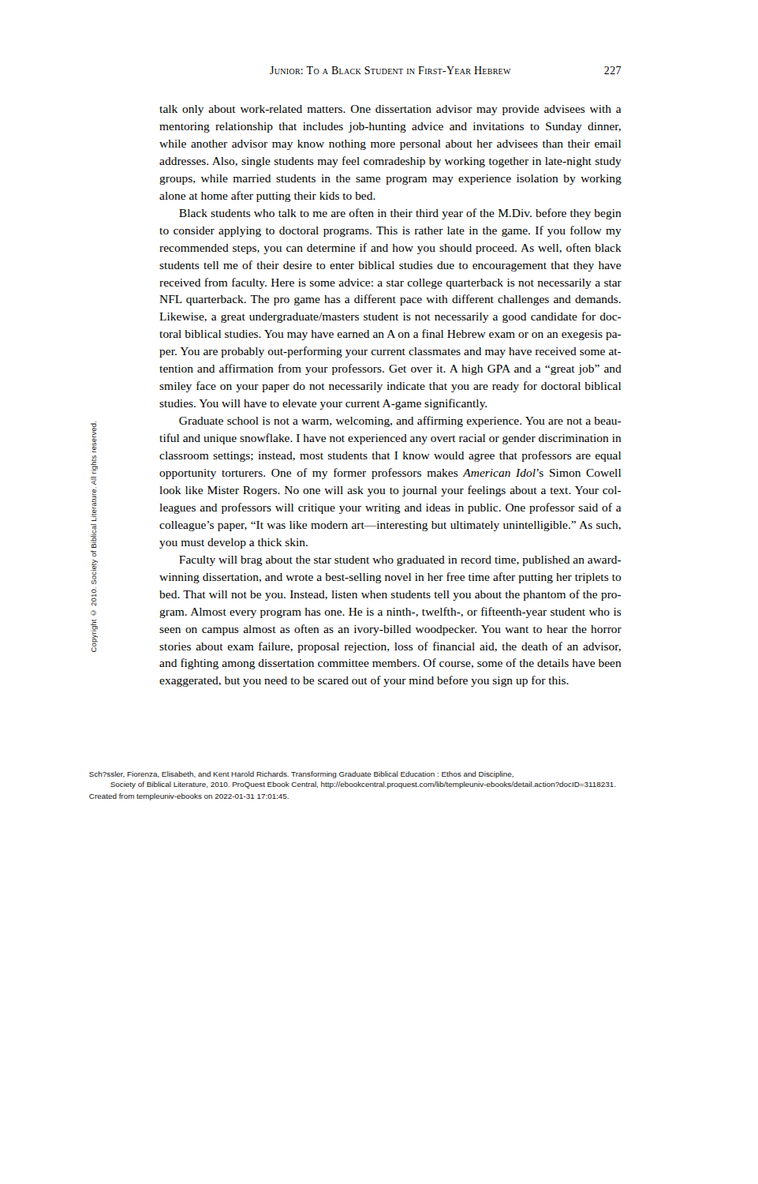Junior: To a Black Student in First-Year Hebrew 227
Copyright © 2010. Society of Biblical Literature. All rights reserved.
talk only about work-related matters. One dissertation advisor may provide advisees with a mentoring relationship that includes job-hunting advice and invitations to Sunday dinner, while another advisor may know nothing more personal about her advisees than their email addresses. Also, single students may feel comradeship by working together in late-night study groups, while married students in the same program may experience isolation by working alone at home after putting their kids to bed.
Black students who talk to me are often in their third year of the M.Div. before they begin to consider applying to doctoral programs. This is rather late in the game. If you follow my recommended steps, you can determine if and how you should proceed. As well, often black students tell me of their desire to enter biblical studies due to encouragement that they have received from faculty. Here is some advice: a star college quarterback is not necessarily a star NFL quarterback. The pro game has a different pace with different challenges and demands. Likewise, a great undergraduate/masters student is not necessarily a good candidate for doctoral biblical studies. You may have earned an A on a final Hebrew exam or on an exegesis paper. You are probably out-performing your current classmates and may have received some attention and affirmation from your professors. Get over it. A high GPA and a “great job” and smiley face on your paper do not necessarily indicate that you are ready for doctoral biblical studies. You will have to elevate your current A-game significantly.
Graduate school is not a warm, welcoming, and affirming experience. You are not a beautiful and unique snowflake. I have not experienced any overt racial or gender discrimination in classroom settings; instead, most students that I know would agree that professors are equal opportunity torturers. One of my former professors makes American Idol’s Simon Cowell look like Mister Rogers. No one will ask you to journal your feelings about a text. Your colleagues and professors will critique your writing and ideas in public. One professor said of a colleague’s paper, “It was like modern art—interesting but ultimately unintelligible.” As such, you must develop a thick skin.
Faculty will brag about the star student who graduated in record time, published an award-winning dissertation, and wrote a best-selling novel in her free time after putting her triplets to bed. That will not be you. Instead, listen when students tell you about the phantom of the program. Almost every program has one. He is a ninth-, twelfth-, or fifteenth-year student who is seen on campus almost as often as an ivory-billed woodpecker. You want to hear the horror stories about exam failure, proposal rejection, loss of financial aid, the death of an advisor, and fighting among dissertation committee members. Of course, some of the details have been exaggerated, but you need to be scared out of your mind before you sign up for this.
Sch?ssler, Fiorenza, Elisabeth, and Kent Harold Richards. Transforming Graduate Biblical Education : Ethos and Discipline,
Society of Biblical Literature, 2010. ProQuest Ebook Central, http://ebookcentral.proquest.com/lib/templeuniv-ebooks/detail.action?docID=3118231.
Created from templeuniv-ebooks on 2022-01-31 17:01:45.